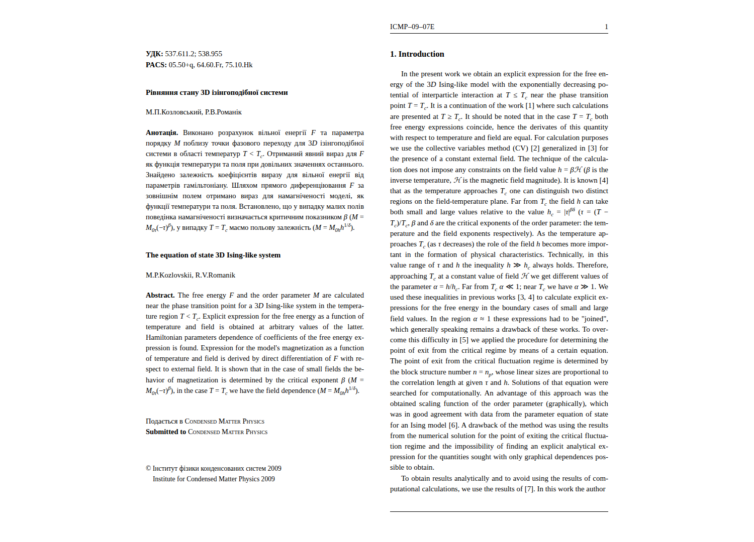УДК: 537.611.2; 538.955
PACS: 05.50+q, 64.60.Fr, 75.10.Hk
Рівняння стану 3D ізінгоподібної системи
М.П.Козловський, Р.В.Романік
Анотація. Виконано розрахунок вільної енергії F та параметра порядку M поблизу точки фазового переходу для 3D ізінгоподібної системи в області температур T < Tc. Отриманий явний вираз для F як функція температури та поля при довільних значеннях останнього. Знайдено залежність коефіцієнтів виразу для вільної енергії від параметрів гамільтоніану. Шляхом прямого диференціювання F за зовнішнім полем отримано вираз для намагніченості моделі, як функції температури та поля. Встановлено, що у випадку малих полів поведінка намагніченості визначається критичним показником β (M = M0τ(−τ)β), у випадку T = Tc маємо польову залежність (M = M0h h1/δ).
The equation of state 3D Ising-like system
M.P.Kozlovskii, R.V.Romanik
Abstract. The free energy F and the order parameter M are calculated near the phase transition point for a 3D Ising-like system in the temperature region T < Tc. Explicit expression for the free energy as a function of temperature and field is obtained at arbitrary values of the latter. Hamiltonian parameters dependence of coefficients of the free energy expression is found. Expression for the model's magnetization as a function of temperature and field is derived by direct differentiation of F with respect to external field. It is shown that in the case of small fields the behavior of magnetization is determined by the critical exponent β (M = M0τ(−τ)β), in the case T = Tc we have the field dependence (M = M0h h1/δ).
Подається в Condensed Matter Physics
Submitted to Condensed Matter Physics
© Інститут фізики конденсованих систем 2009 Institute for Condensed Matter Physics 2009
ICMP–09–07E 1
1. Introduction
In the present work we obtain an explicit expression for the free energy of the 3D Ising-like model with the exponentially decreasing potential of interparticle interaction at T ≤ Tc near the phase transition point T = Tc. It is a continuation of the work [1] where such calculations are presented at T ≥ Tc. It should be noted that in the case T = Tc both free energy expressions coincide, hence the derivates of this quantity with respect to temperature and field are equal. For calculation purposes we use the collective variables method (CV) [2] generalized in [3] for the presence of a constant external field. The technique of the calculation does not impose any constraints on the field value h = βℋ (β is the inverse temperature, ℋ is the magnetic field magnitude). It is known [4] that as the temperature approaches Tc one can distinguish two distinct regions on the field-temperature plane. Far from Tc the field h can take both small and large values relative to the value hc = |τ|βδ (τ = (T − Tc)/Tc, β and δ are the critical exponents of the order parameter: the temperature and the field exponents respectively). As the temperature approaches Tc (as τ decreases) the role of the field h becomes more important in the formation of physical characteristics. Technically, in this value range of τ and h the inequality h ≫ hc always holds. Therefore, approaching Tc at a constant value of field ℋ we get different values of the parameter α = h/hc. Far from Tc α ≪ 1; near Tc we have α ≫ 1. We used these inequalities in previous works [3, 4] to calculate explicit expressions for the free energy in the boundary cases of small and large field values. In the region α ≈ 1 these expressions had to be "joined", which generally speaking remains a drawback of these works. To overcome this difficulty in [5] we applied the procedure for determining the point of exit from the critical regime by means of a certain equation. The point of exit from the critical fluctuation regime is determined by the block structure number n = np, whose linear sizes are proportional to the correlation length at given τ and h. Solutions of that equation were searched for computationally. An advantage of this approach was the obtained scaling function of the order parameter (graphically), which was in good agreement with data from the parameter equation of state for an Ising model [6]. A drawback of the method was using the results from the numerical solution for the point of exiting the critical fluctuation regime and the impossibility of finding an explicit analytical expression for the quantities sought with only graphical dependences possible to obtain.
To obtain results analytically and to avoid using the results of computational calculations, we use the results of [7]. In this work the author